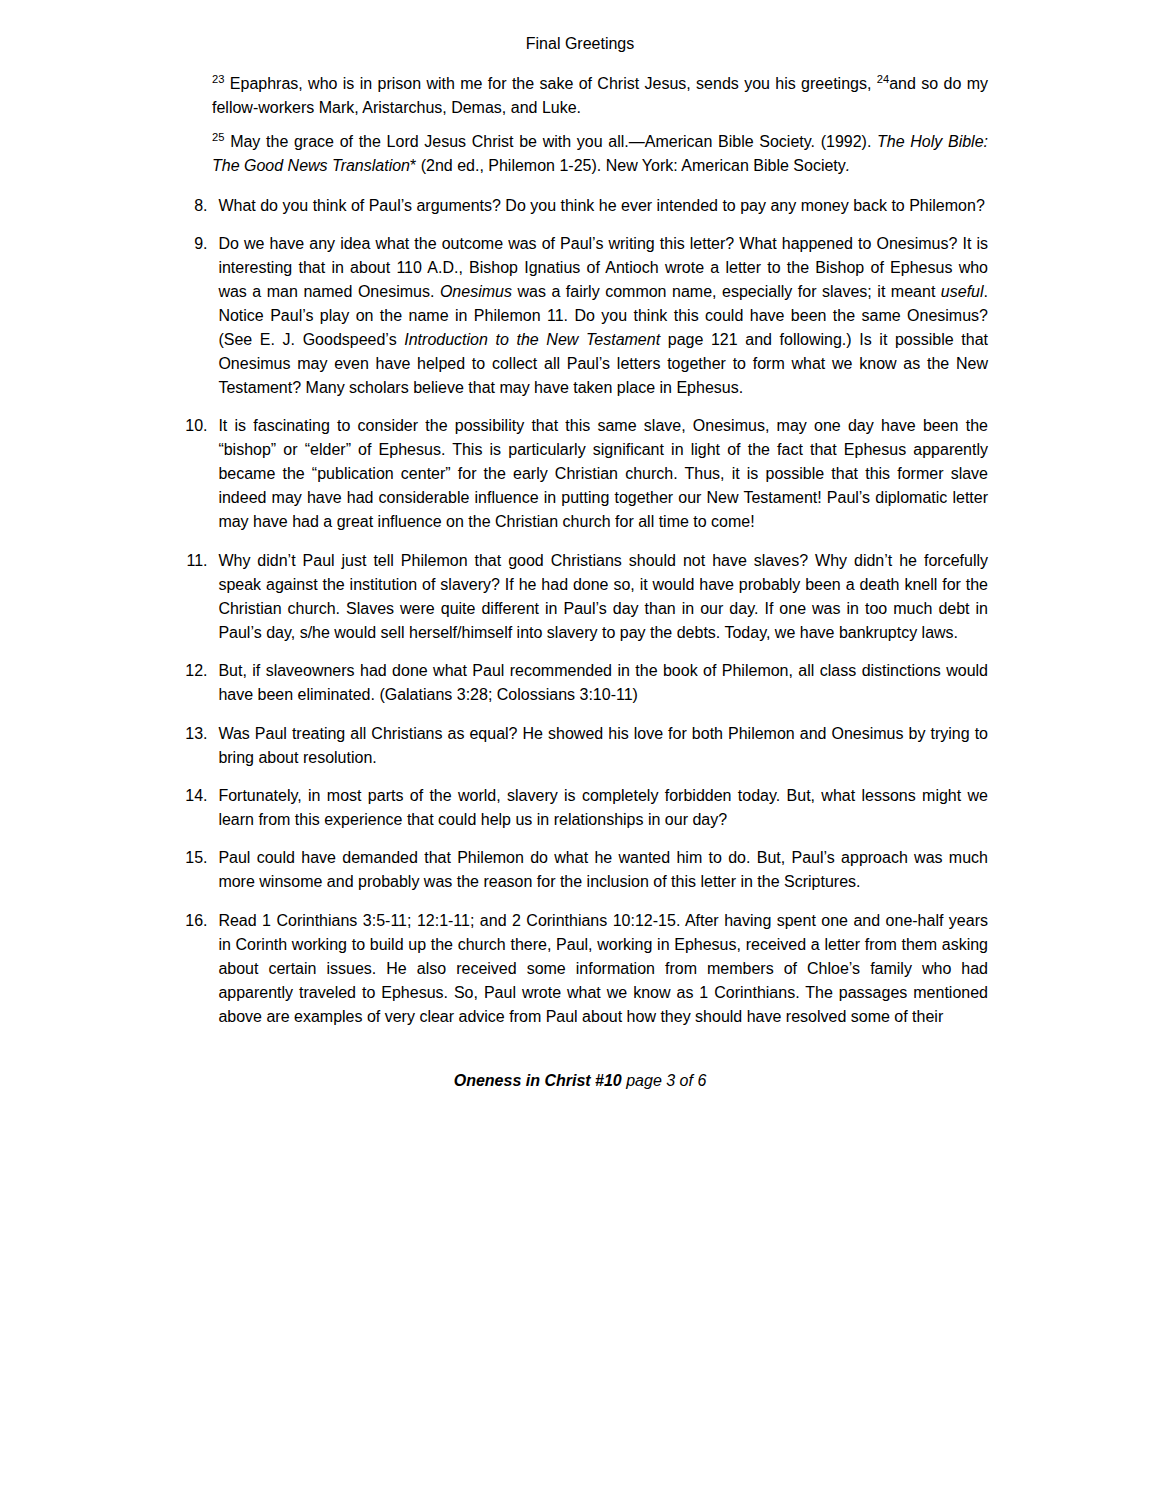Final Greetings
23 Epaphras, who is in prison with me for the sake of Christ Jesus, sends you his greetings, 24and so do my fellow-workers Mark, Aristarchus, Demas, and Luke.
25 May the grace of the Lord Jesus Christ be with you all.—American Bible Society. (1992). The Holy Bible: The Good News Translation* (2nd ed., Philemon 1-25). New York: American Bible Society.
What do you think of Paul’s arguments? Do you think he ever intended to pay any money back to Philemon?
Do we have any idea what the outcome was of Paul’s writing this letter? What happened to Onesimus? It is interesting that in about 110 A.D., Bishop Ignatius of Antioch wrote a letter to the Bishop of Ephesus who was a man named Onesimus. Onesimus was a fairly common name, especially for slaves; it meant useful. Notice Paul’s play on the name in Philemon 11. Do you think this could have been the same Onesimus? (See E. J. Goodspeed’s Introduction to the New Testament page 121 and following.) Is it possible that Onesimus may even have helped to collect all Paul’s letters together to form what we know as the New Testament? Many scholars believe that may have taken place in Ephesus.
It is fascinating to consider the possibility that this same slave, Onesimus, may one day have been the “bishop” or “elder” of Ephesus. This is particularly significant in light of the fact that Ephesus apparently became the “publication center” for the early Christian church. Thus, it is possible that this former slave indeed may have had considerable influence in putting together our New Testament! Paul’s diplomatic letter may have had a great influence on the Christian church for all time to come!
Why didn’t Paul just tell Philemon that good Christians should not have slaves? Why didn’t he forcefully speak against the institution of slavery? If he had done so, it would have probably been a death knell for the Christian church. Slaves were quite different in Paul’s day than in our day. If one was in too much debt in Paul’s day, s/he would sell herself/himself into slavery to pay the debts. Today, we have bankruptcy laws.
But, if slaveowners had done what Paul recommended in the book of Philemon, all class distinctions would have been eliminated. (Galatians 3:28; Colossians 3:10-11)
Was Paul treating all Christians as equal? He showed his love for both Philemon and Onesimus by trying to bring about resolution.
Fortunately, in most parts of the world, slavery is completely forbidden today. But, what lessons might we learn from this experience that could help us in relationships in our day?
Paul could have demanded that Philemon do what he wanted him to do. But, Paul’s approach was much more winsome and probably was the reason for the inclusion of this letter in the Scriptures.
Read 1 Corinthians 3:5-11; 12:1-11; and 2 Corinthians 10:12-15. After having spent one and one-half years in Corinth working to build up the church there, Paul, working in Ephesus, received a letter from them asking about certain issues. He also received some information from members of Chloe’s family who had apparently traveled to Ephesus. So, Paul wrote what we know as 1 Corinthians. The passages mentioned above are examples of very clear advice from Paul about how they should have resolved some of their
Oneness in Christ #10 page 3 of 6